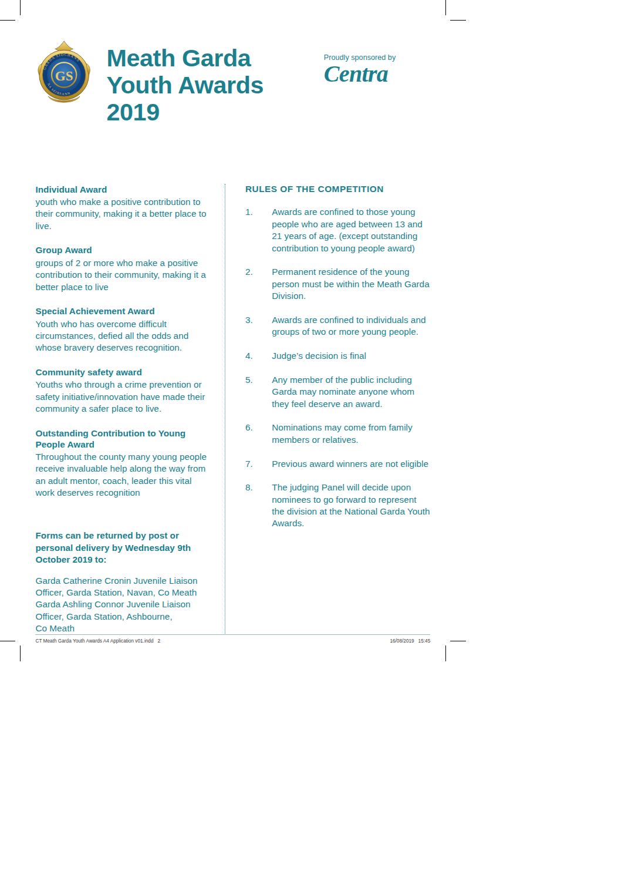GS GARDA SÍOCHÁNA NA hÉIREANN
Meath Garda
Youth Awards 2019
Proudly sponsored by
Centra
Individual Award
youth who make a positive contribution to their community, making it a better place to live.
Group Award
groups of 2 or more who make a positive contribution to their community, making it a better place to live
Special Achievement Award
Youth who has overcome difficult circumstances, defied all the odds and whose bravery deserves recognition.
Community safety award
Youths who through a crime prevention or safety initiative/innovation have made their community a safer place to live.
Outstanding Contribution to Young People Award
Throughout the county many young people receive invaluable help along the way from an adult mentor, coach, leader this vital work deserves recognition
Forms can be returned by post or personal delivery by Wednesday 9th October 2019 to:
Garda Catherine Cronin Juvenile Liaison Officer, Garda Station, Navan, Co Meath
Garda Ashling Connor Juvenile Liaison Officer, Garda Station, Ashbourne,
Co Meath
RULES OF THE COMPETITION
Awards are confined to those young people who are aged between 13 and 21 years of age. (except outstanding contribution to young people award)
Permanent residence of the young person must be within the Meath Garda Division.
Awards are confined to individuals and groups of two or more young people.
Judge’s decision is final
Any member of the public including Garda may nominate anyone whom they feel deserve an award.
Nominations may come from family members or relatives.
Previous award winners are not eligible
The judging Panel will decide upon nominees to go forward to represent the division at the National Garda Youth Awards.
CT Meath Garda Youth Awards A4 Application v01.indd 2 16/08/2019 15:45